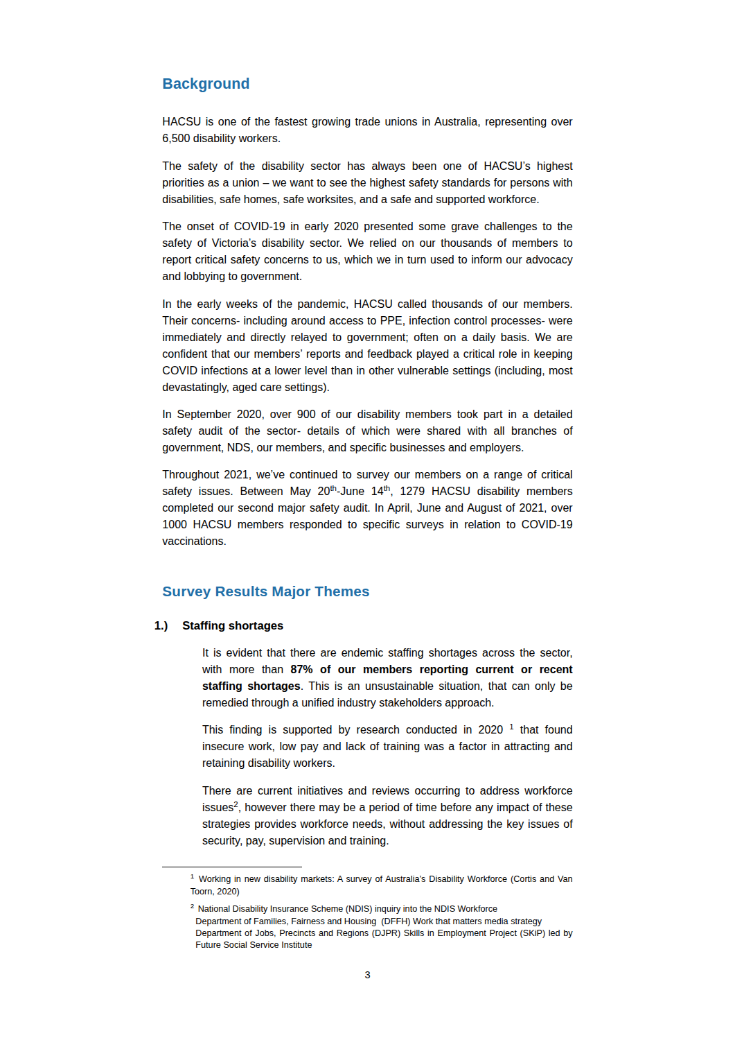Background
HACSU is one of the fastest growing trade unions in Australia, representing over 6,500 disability workers.
The safety of the disability sector has always been one of HACSU’s highest priorities as a union – we want to see the highest safety standards for persons with disabilities, safe homes, safe worksites, and a safe and supported workforce.
The onset of COVID-19 in early 2020 presented some grave challenges to the safety of Victoria’s disability sector. We relied on our thousands of members to report critical safety concerns to us, which we in turn used to inform our advocacy and lobbying to government.
In the early weeks of the pandemic, HACSU called thousands of our members. Their concerns- including around access to PPE, infection control processes- were immediately and directly relayed to government; often on a daily basis. We are confident that our members’ reports and feedback played a critical role in keeping COVID infections at a lower level than in other vulnerable settings (including, most devastatingly, aged care settings).
In September 2020, over 900 of our disability members took part in a detailed safety audit of the sector- details of which were shared with all branches of government, NDS, our members, and specific businesses and employers.
Throughout 2021, we’ve continued to survey our members on a range of critical safety issues. Between May 20th-June 14th, 1279 HACSU disability members completed our second major safety audit. In April, June and August of 2021, over 1000 HACSU members responded to specific surveys in relation to COVID-19 vaccinations.
Survey Results Major Themes
Staffing shortages
It is evident that there are endemic staffing shortages across the sector, with more than 87% of our members reporting current or recent staffing shortages. This is an unsustainable situation, that can only be remedied through a unified industry stakeholders approach.
This finding is supported by research conducted in 2020 1 that found insecure work, low pay and lack of training was a factor in attracting and retaining disability workers.
There are current initiatives and reviews occurring to address workforce issues2, however there may be a period of time before any impact of these strategies provides workforce needs, without addressing the key issues of security, pay, supervision and training.
1 Working in new disability markets: A survey of Australia’s Disability Workforce (Cortis and Van Toorn, 2020)
2 National Disability Insurance Scheme (NDIS) inquiry into the NDIS Workforce Department of Families, Fairness and Housing (DFFH) Work that matters media strategy Department of Jobs, Precincts and Regions (DJPR) Skills in Employment Project (SKiP) led by Future Social Service Institute
3